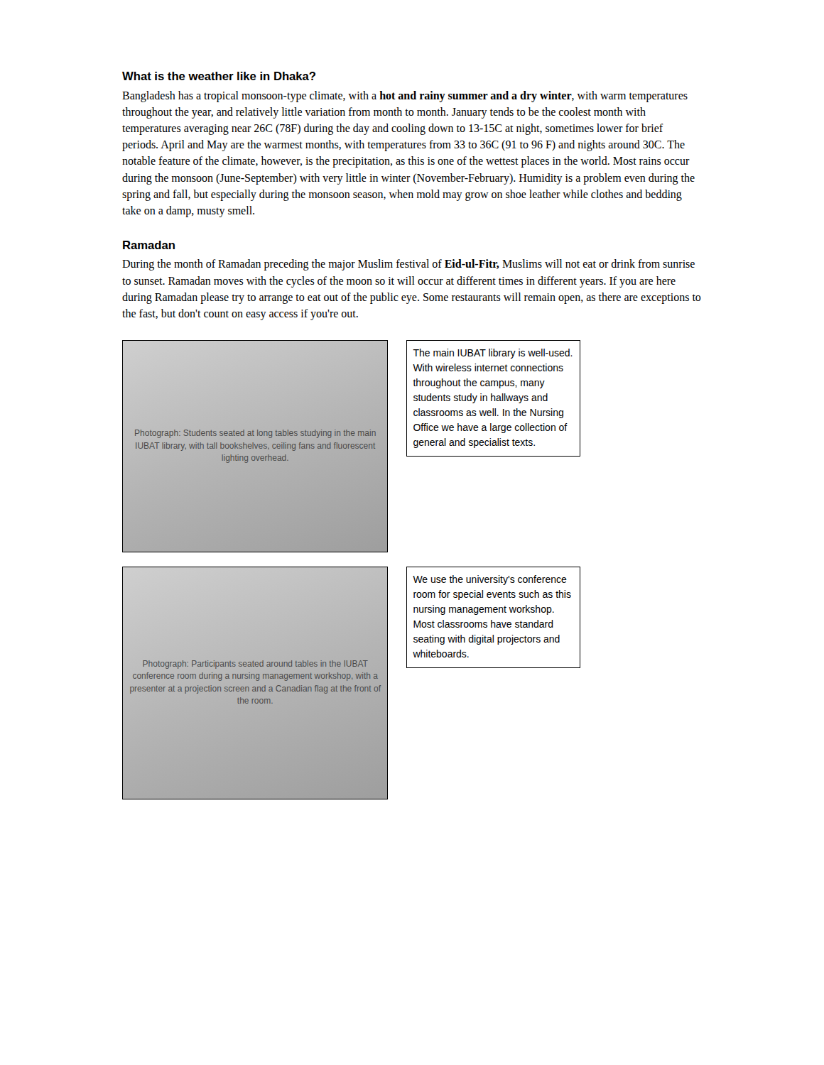What is the weather like in Dhaka?
Bangladesh has a tropical monsoon-type climate, with a hot and rainy summer and a dry winter, with warm temperatures throughout the year, and relatively little variation from month to month. January tends to be the coolest month with temperatures averaging near 26C (78F) during the day and cooling down to 13-15C at night, sometimes lower for brief periods. April and May are the warmest months, with temperatures from 33 to 36C (91 to 96 F) and nights around 30C. The notable feature of the climate, however, is the precipitation, as this is one of the wettest places in the world. Most rains occur during the monsoon (June-September) with very little in winter (November-February). Humidity is a problem even during the spring and fall, but especially during the monsoon season, when mold may grow on shoe leather while clothes and bedding take on a damp, musty smell.
Ramadan
During the month of Ramadan preceding the major Muslim festival of Eid-ul-Fitr, Muslims will not eat or drink from sunrise to sunset. Ramadan moves with the cycles of the moon so it will occur at different times in different years. If you are here during Ramadan please try to arrange to eat out of the public eye. Some restaurants will remain open, as there are exceptions to the fast, but don't count on easy access if you're out.
Photograph: Students seated at long tables studying in the main IUBAT library, with tall bookshelves, ceiling fans and fluorescent lighting overhead.
The main IUBAT library is well-used. With wireless internet connections throughout the campus, many students study in hallways and classrooms as well. In the Nursing Office we have a large collection of general and specialist texts.
Photograph: Participants seated around tables in the IUBAT conference room during a nursing management workshop, with a presenter at a projection screen and a Canadian flag at the front of the room.
We use the university's conference room for special events such as this nursing management workshop. Most classrooms have standard seating with digital projectors and whiteboards.